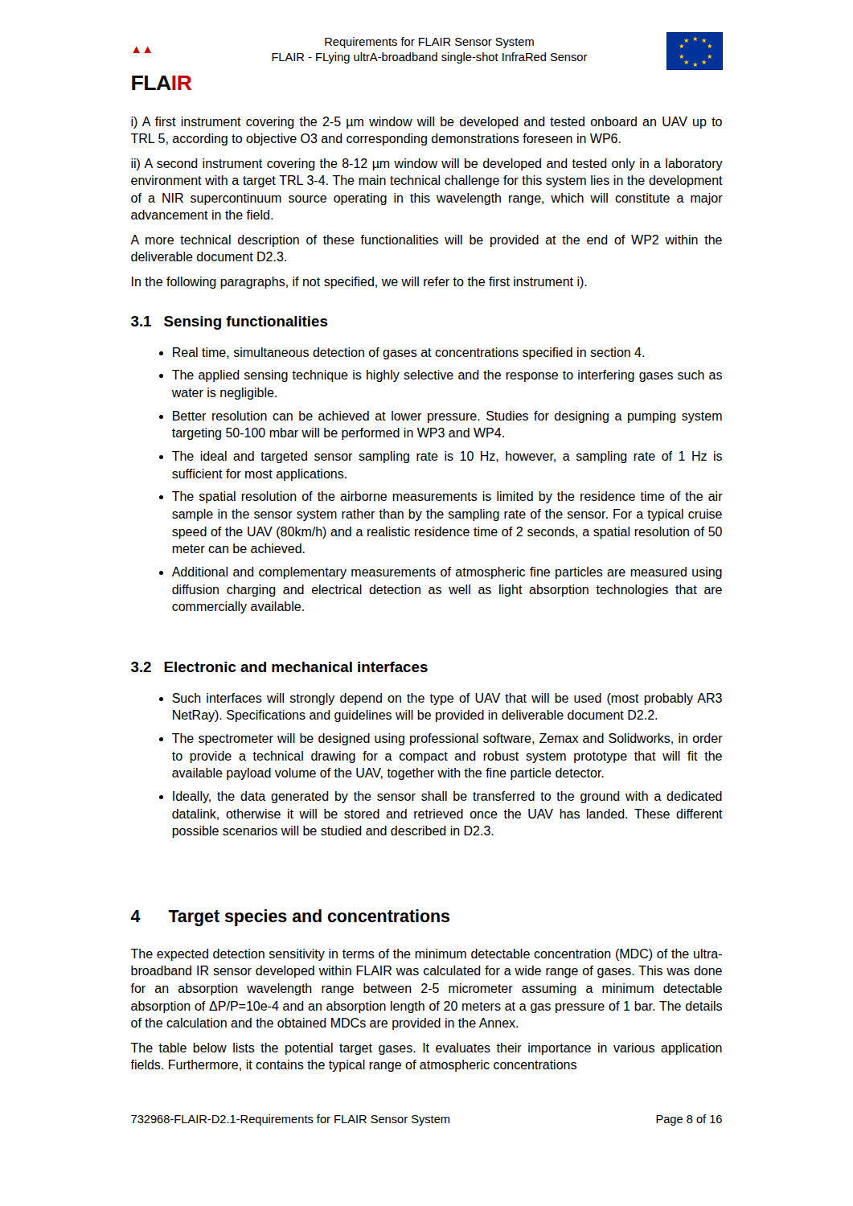▲▲
FLA IR
Requirements for FLAIR Sensor System
FLAIR - FLying ultrA-broadband single-shot InfraRed Sensor
★ ★ ★ ★ ★ ★ ★ ★ ★ ★
i) A first instrument covering the 2-5 µm window will be developed and tested onboard an UAV up to TRL 5, according to objective O3 and corresponding demonstrations foreseen in WP6.
ii) A second instrument covering the 8-12 µm window will be developed and tested only in a laboratory environment with a target TRL 3-4. The main technical challenge for this system lies in the development of a NIR supercontinuum source operating in this wavelength range, which will constitute a major advancement in the field.
A more technical description of these functionalities will be provided at the end of WP2 within the deliverable document D2.3.
In the following paragraphs, if not specified, we will refer to the first instrument i).
3.1 Sensing functionalities
Real time, simultaneous detection of gases at concentrations specified in section 4.
The applied sensing technique is highly selective and the response to interfering gases such as water is negligible.
Better resolution can be achieved at lower pressure. Studies for designing a pumping system targeting 50-100 mbar will be performed in WP3 and WP4.
The ideal and targeted sensor sampling rate is 10 Hz, however, a sampling rate of 1 Hz is sufficient for most applications.
The spatial resolution of the airborne measurements is limited by the residence time of the air sample in the sensor system rather than by the sampling rate of the sensor. For a typical cruise speed of the UAV (80km/h) and a realistic residence time of 2 seconds, a spatial resolution of 50 meter can be achieved.
Additional and complementary measurements of atmospheric fine particles are measured using diffusion charging and electrical detection as well as light absorption technologies that are commercially available.
3.2 Electronic and mechanical interfaces
Such interfaces will strongly depend on the type of UAV that will be used (most probably AR3 NetRay). Specifications and guidelines will be provided in deliverable document D2.2.
The spectrometer will be designed using professional software, Zemax and Solidworks, in order to provide a technical drawing for a compact and robust system prototype that will fit the available payload volume of the UAV, together with the fine particle detector.
Ideally, the data generated by the sensor shall be transferred to the ground with a dedicated datalink, otherwise it will be stored and retrieved once the UAV has landed. These different possible scenarios will be studied and described in D2.3.
4 Target species and concentrations
The expected detection sensitivity in terms of the minimum detectable concentration (MDC) of the ultra-broadband IR sensor developed within FLAIR was calculated for a wide range of gases. This was done for an absorption wavelength range between 2-5 micrometer assuming a minimum detectable absorption of ΔP/P=10e-4 and an absorption length of 20 meters at a gas pressure of 1 bar. The details of the calculation and the obtained MDCs are provided in the Annex.
The table below lists the potential target gases. It evaluates their importance in various application fields. Furthermore, it contains the typical range of atmospheric concentrations
732968-FLAIR-D2.1-Requirements for FLAIR Sensor System Page 8 of 16